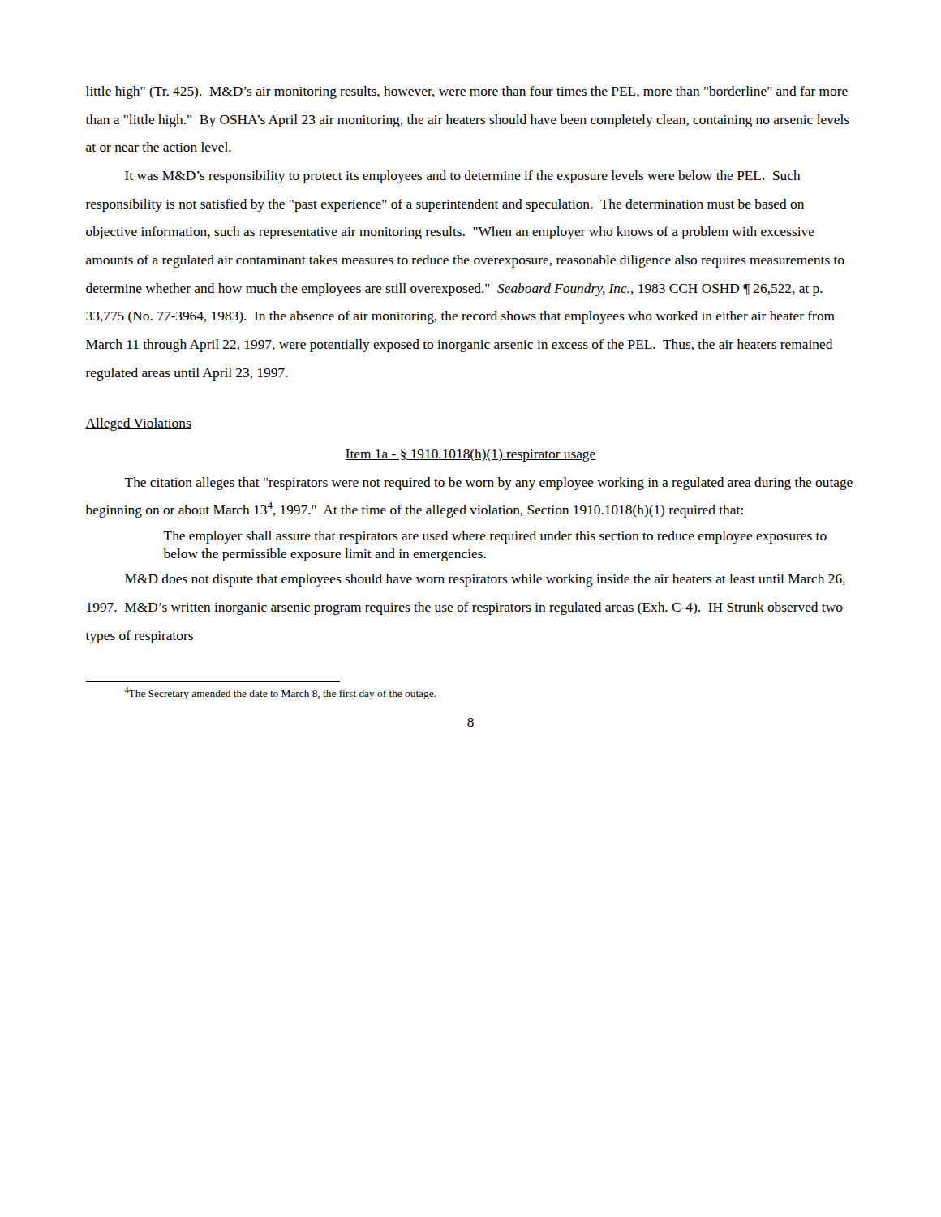little high" (Tr. 425). M&D’s air monitoring results, however, were more than four times the PEL, more than "borderline" and far more than a "little high." By OSHA’s April 23 air monitoring, the air heaters should have been completely clean, containing no arsenic levels at or near the action level.
It was M&D’s responsibility to protect its employees and to determine if the exposure levels were below the PEL. Such responsibility is not satisfied by the "past experience" of a superintendent and speculation. The determination must be based on objective information, such as representative air monitoring results. "When an employer who knows of a problem with excessive amounts of a regulated air contaminant takes measures to reduce the overexposure, reasonable diligence also requires measurements to determine whether and how much the employees are still overexposed." Seaboard Foundry, Inc., 1983 CCH OSHD ¶ 26,522, at p. 33,775 (No. 77-3964, 1983). In the absence of air monitoring, the record shows that employees who worked in either air heater from March 11 through April 22, 1997, were potentially exposed to inorganic arsenic in excess of the PEL. Thus, the air heaters remained regulated areas until April 23, 1997.
Alleged Violations
Item 1a - § 1910.1018(h)(1) respirator usage
The citation alleges that "respirators were not required to be worn by any employee working in a regulated area during the outage beginning on or about March 134, 1997." At the time of the alleged violation, Section 1910.1018(h)(1) required that:
The employer shall assure that respirators are used where required under this section to reduce employee exposures to below the permissible exposure limit and in emergencies.
M&D does not dispute that employees should have worn respirators while working inside the air heaters at least until March 26, 1997. M&D’s written inorganic arsenic program requires the use of respirators in regulated areas (Exh. C-4). IH Strunk observed two types of respirators
4The Secretary amended the date to March 8, the first day of the outage.
8